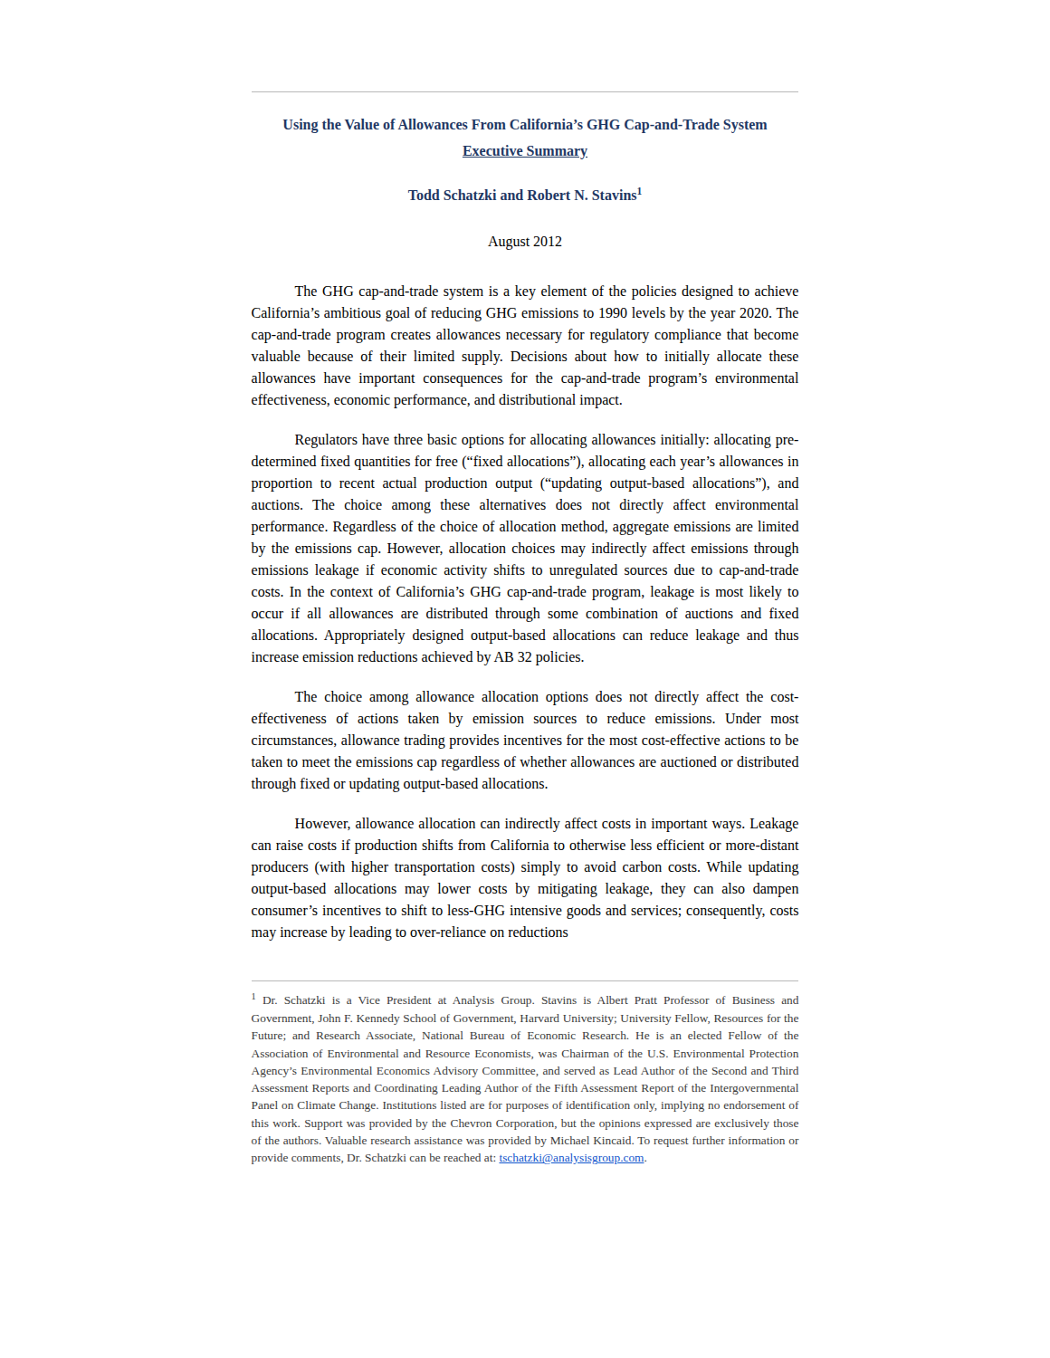Using the Value of Allowances From California’s GHG Cap-and-Trade System
Executive Summary
Todd Schatzki and Robert N. Stavins1
August 2012
The GHG cap-and-trade system is a key element of the policies designed to achieve California’s ambitious goal of reducing GHG emissions to 1990 levels by the year 2020. The cap-and-trade program creates allowances necessary for regulatory compliance that become valuable because of their limited supply. Decisions about how to initially allocate these allowances have important consequences for the cap-and-trade program’s environmental effectiveness, economic performance, and distributional impact.
Regulators have three basic options for allocating allowances initially: allocating pre-determined fixed quantities for free (“fixed allocations”), allocating each year’s allowances in proportion to recent actual production output (“updating output-based allocations”), and auctions. The choice among these alternatives does not directly affect environmental performance. Regardless of the choice of allocation method, aggregate emissions are limited by the emissions cap. However, allocation choices may indirectly affect emissions through emissions leakage if economic activity shifts to unregulated sources due to cap-and-trade costs. In the context of California’s GHG cap-and-trade program, leakage is most likely to occur if all allowances are distributed through some combination of auctions and fixed allocations. Appropriately designed output-based allocations can reduce leakage and thus increase emission reductions achieved by AB 32 policies.
The choice among allowance allocation options does not directly affect the cost-effectiveness of actions taken by emission sources to reduce emissions. Under most circumstances, allowance trading provides incentives for the most cost-effective actions to be taken to meet the emissions cap regardless of whether allowances are auctioned or distributed through fixed or updating output-based allocations.
However, allowance allocation can indirectly affect costs in important ways. Leakage can raise costs if production shifts from California to otherwise less efficient or more-distant producers (with higher transportation costs) simply to avoid carbon costs. While updating output-based allocations may lower costs by mitigating leakage, they can also dampen consumer’s incentives to shift to less-GHG intensive goods and services; consequently, costs may increase by leading to over-reliance on reductions
1 Dr. Schatzki is a Vice President at Analysis Group. Stavins is Albert Pratt Professor of Business and Government, John F. Kennedy School of Government, Harvard University; University Fellow, Resources for the Future; and Research Associate, National Bureau of Economic Research. He is an elected Fellow of the Association of Environmental and Resource Economists, was Chairman of the U.S. Environmental Protection Agency’s Environmental Economics Advisory Committee, and served as Lead Author of the Second and Third Assessment Reports and Coordinating Leading Author of the Fifth Assessment Report of the Intergovernmental Panel on Climate Change. Institutions listed are for purposes of identification only, implying no endorsement of this work. Support was provided by the Chevron Corporation, but the opinions expressed are exclusively those of the authors. Valuable research assistance was provided by Michael Kincaid. To request further information or provide comments, Dr. Schatzki can be reached at: tschatzki@analysisgroup.com.